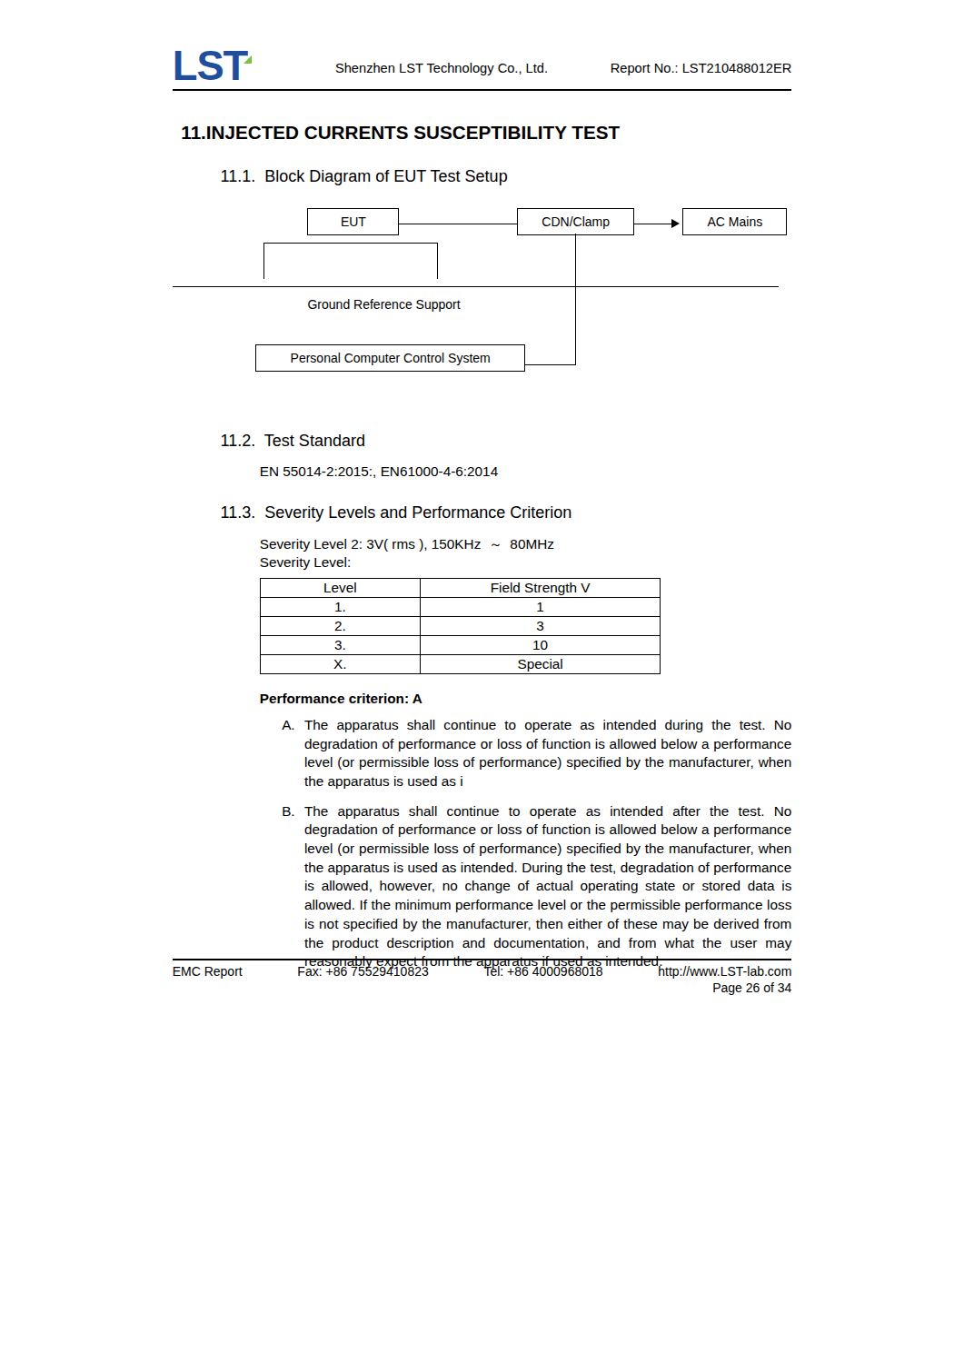LST
Shenzhen LST Technology Co., Ltd. Report No.: LST210488012ER
11.INJECTED CURRENTS SUSCEPTIBILITY TEST
11.1. Block Diagram of EUT Test Setup
EUT
CDN/Clamp
AC Mains
Ground Reference Support
Personal Computer Control System
11.2. Test Standard
EN 55014-2:2015:, EN61000-4-6:2014
11.3. Severity Levels and Performance Criterion
Severity Level 2: 3V( rms ), 150KHz ～ 80MHz
Severity Level:
| Level | Field Strength V |
| 1. | 1 |
| 2. | 3 |
| 3. | 10 |
| X. | Special |
Performance criterion: A
The apparatus shall continue to operate as intended during the test. No degradation of performance or loss of function is allowed below a performance level (or permissible loss of performance) specified by the manufacturer, when the apparatus is used as i
The apparatus shall continue to operate as intended after the test. No degradation of performance or loss of function is allowed below a performance level (or permissible loss of performance) specified by the manufacturer, when the apparatus is used as intended. During the test, degradation of performance is allowed, however, no change of actual operating state or stored data is allowed. If the minimum performance level or the permissible performance loss is not specified by the manufacturer, then either of these may be derived from the product description and documentation, and from what the user may reasonably expect from the apparatus if used as intended.
EMC Report Fax: +86 75529410823 Tel: +86 4000968018 http://www.LST-lab.com
Page 26 of 34